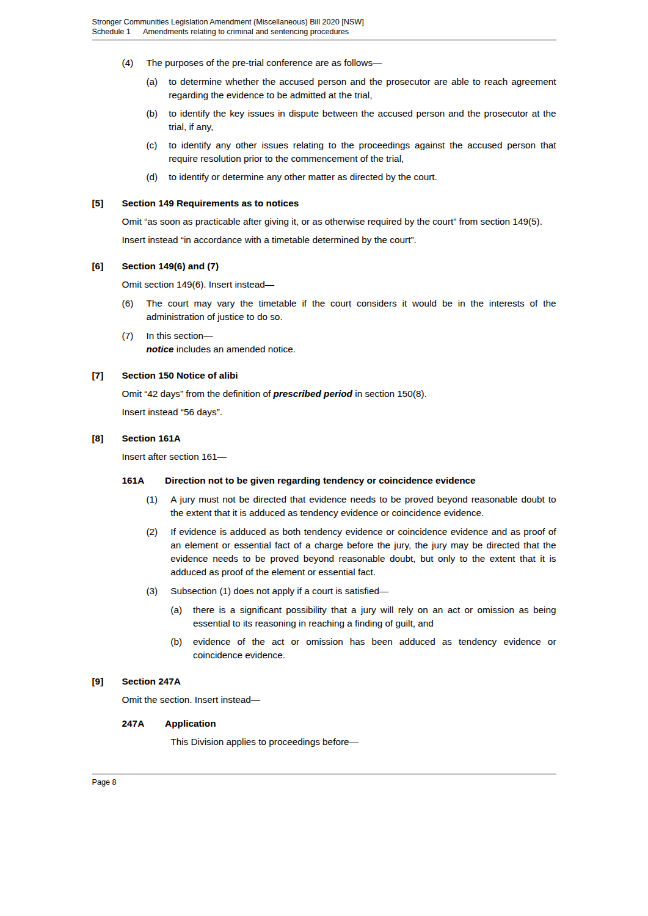Stronger Communities Legislation Amendment (Miscellaneous) Bill 2020 [NSW]
Schedule 1 Amendments relating to criminal and sentencing procedures
(4)
The purposes of the pre-trial conference are as follows—
(a)
to determine whether the accused person and the prosecutor are able to reach agreement regarding the evidence to be admitted at the trial,
(b)
to identify the key issues in dispute between the accused person and the prosecutor at the trial, if any,
(c)
to identify any other issues relating to the proceedings against the accused person that require resolution prior to the commencement of the trial,
(d)
to identify or determine any other matter as directed by the court.
[5]
Section 149 Requirements as to notices
Omit “as soon as practicable after giving it, or as otherwise required by the court” from section 149(5).
Insert instead “in accordance with a timetable determined by the court”.
[6]
Section 149(6) and (7)
Omit section 149(6). Insert instead—
(6)
The court may vary the timetable if the court considers it would be in the interests of the administration of justice to do so.
(7)
In this section—
notice includes an amended notice.
[7]
Section 150 Notice of alibi
Omit “42 days” from the definition of prescribed period in section 150(8).
Insert instead “56 days”.
[8]
Section 161A
Insert after section 161—
161A
Direction not to be given regarding tendency or coincidence evidence
(1)
A jury must not be directed that evidence needs to be proved beyond reasonable doubt to the extent that it is adduced as tendency evidence or coincidence evidence.
(2)
If evidence is adduced as both tendency evidence or coincidence evidence and as proof of an element or essential fact of a charge before the jury, the jury may be directed that the evidence needs to be proved beyond reasonable doubt, but only to the extent that it is adduced as proof of the element or essential fact.
(3)
Subsection (1) does not apply if a court is satisfied—
(a)
there is a significant possibility that a jury will rely on an act or omission as being essential to its reasoning in reaching a finding of guilt, and
(b)
evidence of the act or omission has been adduced as tendency evidence or coincidence evidence.
[9]
Section 247A
Omit the section. Insert instead—
247A
Application
This Division applies to proceedings before—
Page 8